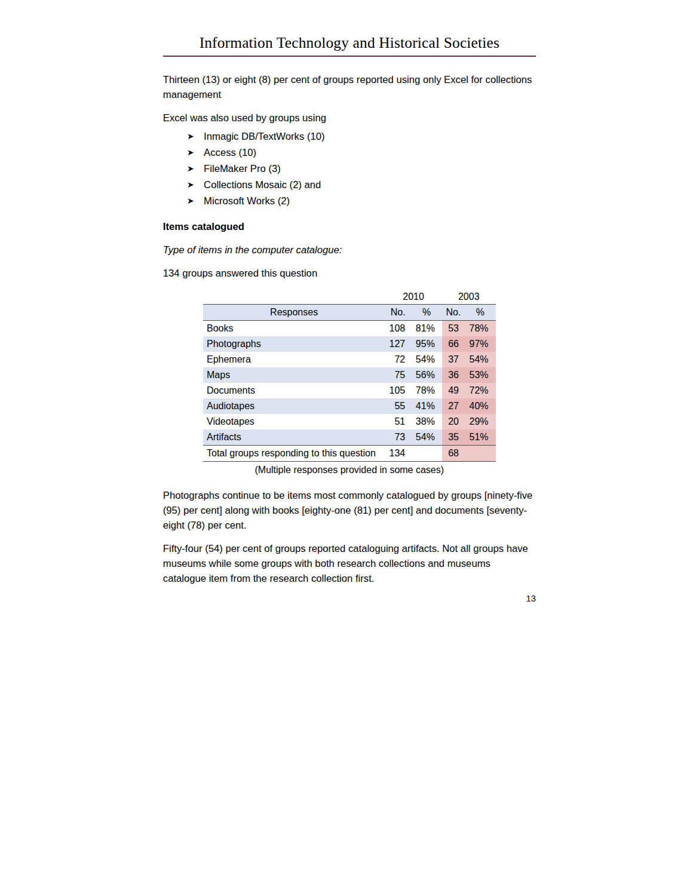Information Technology and Historical Societies
Thirteen (13) or eight (8) per cent of groups reported using only Excel for collections management
Excel was also used by groups using
Inmagic DB/TextWorks (10)
Access (10)
FileMaker Pro (3)
Collections Mosaic (2) and
Microsoft Works (2)
Items catalogued
Type of items in the computer catalogue:
134 groups answered this question
| | 2010 | 2003 |
| --- | --- | --- |
| Responses | No. | % | No. | % |
| Books | 108 | 81% | 53 | 78% |
| Photographs | 127 | 95% | 66 | 97% |
| Ephemera | 72 | 54% | 37 | 54% |
| Maps | 75 | 56% | 36 | 53% |
| Documents | 105 | 78% | 49 | 72% |
| Audiotapes | 55 | 41% | 27 | 40% |
| Videotapes | 51 | 38% | 20 | 29% |
| Artifacts | 73 | 54% | 35 | 51% |
| Total groups responding to this question | 134 | | 68 | |
(Multiple responses provided in some cases)
Photographs continue to be items most commonly catalogued by groups [ninety-five (95) per cent] along with books [eighty-one (81) per cent] and documents [seventy-eight (78) per cent.
Fifty-four (54) per cent of groups reported cataloguing artifacts. Not all groups have museums while some groups with both research collections and museums catalogue item from the research collection first.
13